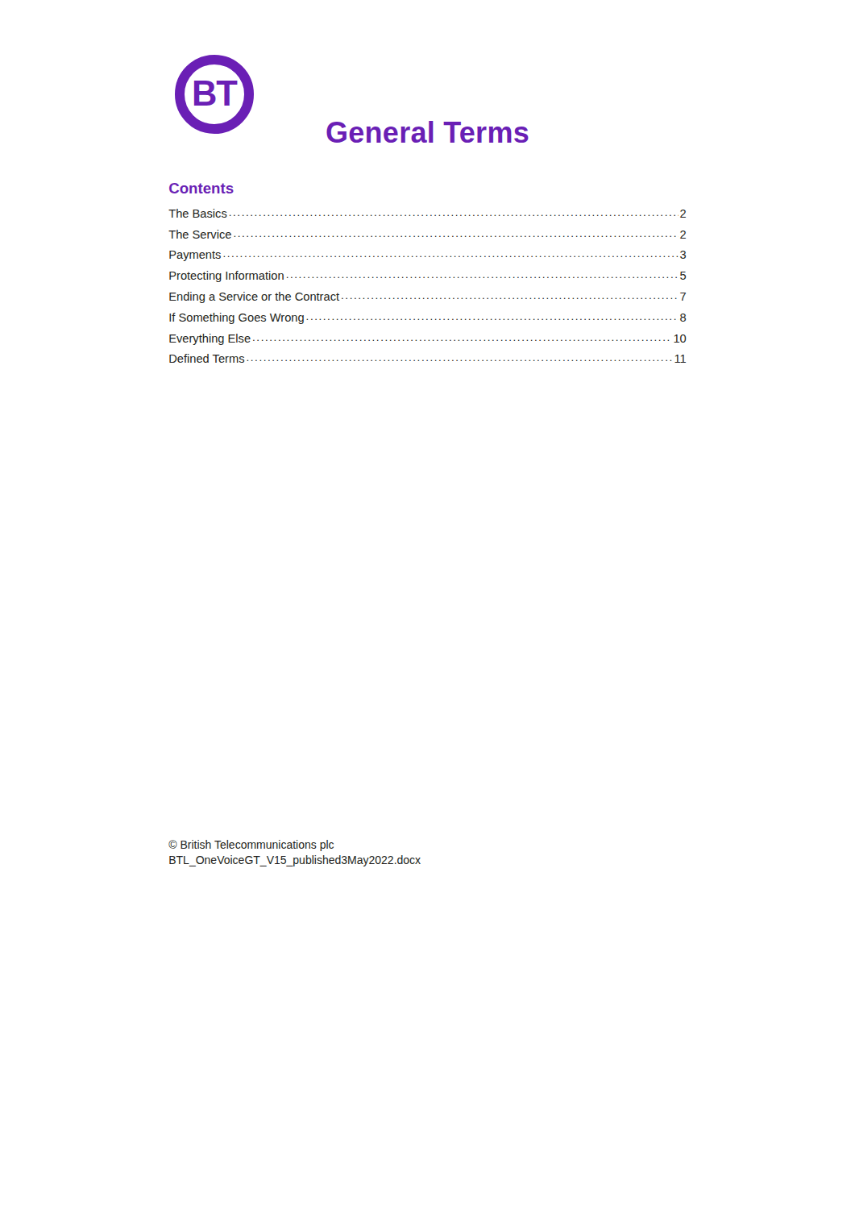BT
General Terms
Contents
The Basics ........................................................................................................................................................................... 2
The Service ......................................................................................................................................................................... 2
Payments ............................................................................................................................................................................ 3
Protecting Information ......................................................................................................................................................... 5
Ending a Service or the Contract ....................................................................................................................................... 7
If Something Goes Wrong ..................................................................................................................................................... 8
Everything Else ..................................................................................................................................................................... 10
Defined Terms ..................................................................................................................................................................... 11
© British Telecommunications plc
BTL_OneVoiceGT_V15_published3May2022.docx